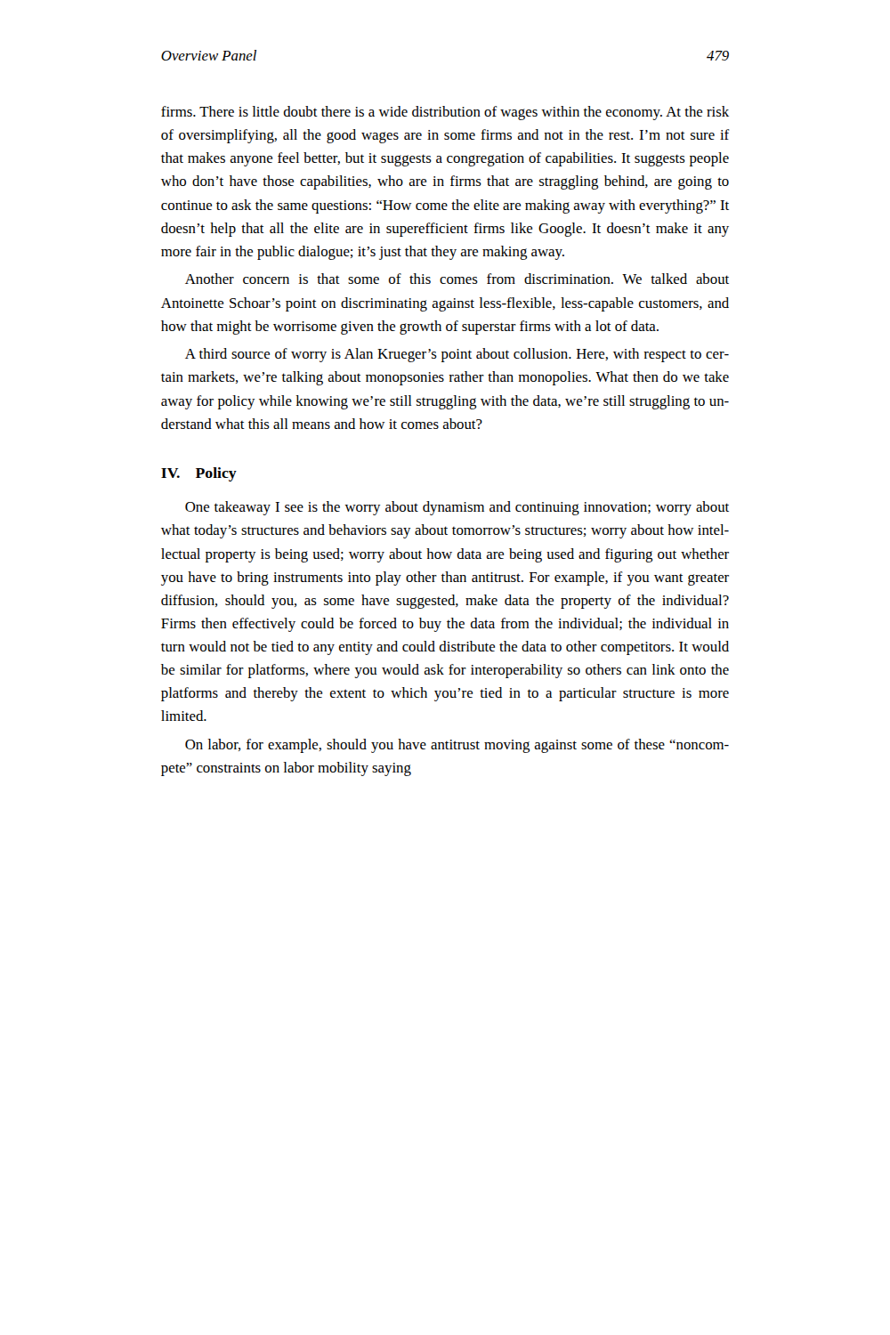Overview Panel 479
firms. There is little doubt there is a wide distribution of wages within the economy. At the risk of oversimplifying, all the good wages are in some firms and not in the rest. I’m not sure if that makes anyone feel better, but it suggests a congregation of capabilities. It suggests people who don’t have those capabilities, who are in firms that are straggling behind, are going to continue to ask the same questions: “How come the elite are making away with everything?” It doesn’t help that all the elite are in superefficient firms like Google. It doesn’t make it any more fair in the public dialogue; it’s just that they are making away.
Another concern is that some of this comes from discrimination. We talked about Antoinette Schoar’s point on discriminating against less-flexible, less-capable customers, and how that might be worrisome given the growth of superstar firms with a lot of data.
A third source of worry is Alan Krueger’s point about collusion. Here, with respect to certain markets, we’re talking about monopsonies rather than monopolies. What then do we take away for policy while knowing we’re still struggling with the data, we’re still struggling to understand what this all means and how it comes about?
IV. Policy
One takeaway I see is the worry about dynamism and continuing innovation; worry about what today’s structures and behaviors say about tomorrow’s structures; worry about how intellectual property is being used; worry about how data are being used and figuring out whether you have to bring instruments into play other than antitrust. For example, if you want greater diffusion, should you, as some have suggested, make data the property of the individual? Firms then effectively could be forced to buy the data from the individual; the individual in turn would not be tied to any entity and could distribute the data to other competitors. It would be similar for platforms, where you would ask for interoperability so others can link onto the platforms and thereby the extent to which you’re tied in to a particular structure is more limited.
On labor, for example, should you have antitrust moving against some of these “noncompete” constraints on labor mobility saying